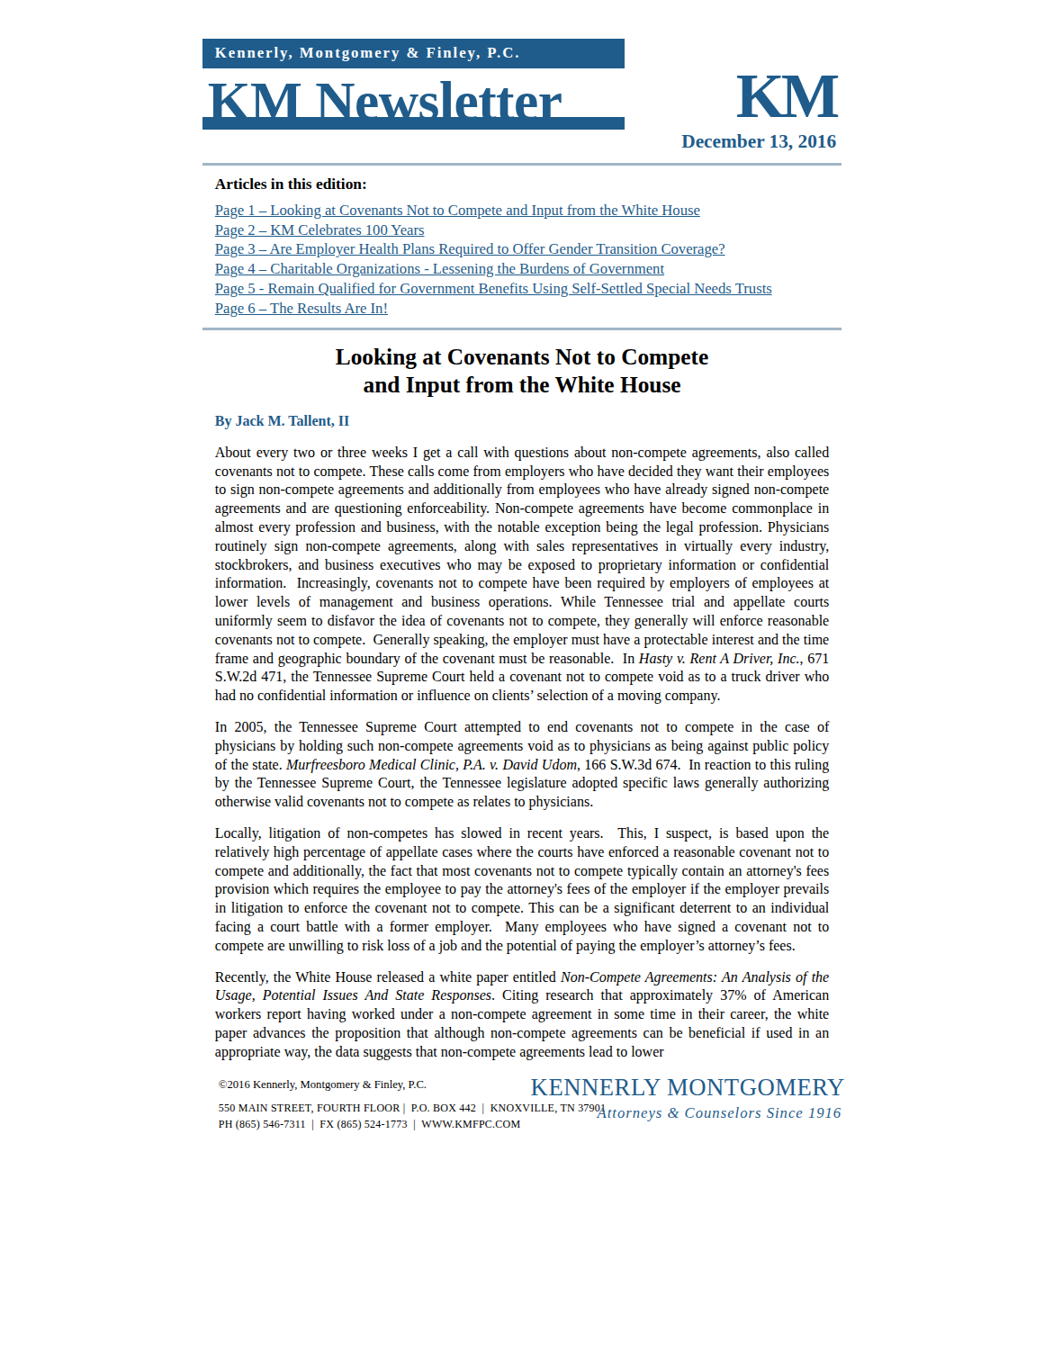Kennerly, Montgomery & Finley, P.C.
KM Newsletter
KM
December 13, 2016
Articles in this edition:
Page 1 – Looking at Covenants Not to Compete and Input from the White House
Page 2 – KM Celebrates 100 Years
Page 3 – Are Employer Health Plans Required to Offer Gender Transition Coverage?
Page 4 – Charitable Organizations - Lessening the Burdens of Government
Page 5 - Remain Qualified for Government Benefits Using Self-Settled Special Needs Trusts
Page 6 – The Results Are In!
Looking at Covenants Not to Compete
and Input from the White House
By Jack M. Tallent, II
About every two or three weeks I get a call with questions about non-compete agreements, also called covenants not to compete. These calls come from employers who have decided they want their employees to sign non-compete agreements and additionally from employees who have already signed non-compete agreements and are questioning enforceability. Non-compete agreements have become commonplace in almost every profession and business, with the notable exception being the legal profession. Physicians routinely sign non-compete agreements, along with sales representatives in virtually every industry, stockbrokers, and business executives who may be exposed to proprietary information or confidential information. Increasingly, covenants not to compete have been required by employers of employees at lower levels of management and business operations. While Tennessee trial and appellate courts uniformly seem to disfavor the idea of covenants not to compete, they generally will enforce reasonable covenants not to compete. Generally speaking, the employer must have a protectable interest and the time frame and geographic boundary of the covenant must be reasonable. In Hasty v. Rent A Driver, Inc., 671 S.W.2d 471, the Tennessee Supreme Court held a covenant not to compete void as to a truck driver who had no confidential information or influence on clients’ selection of a moving company.
In 2005, the Tennessee Supreme Court attempted to end covenants not to compete in the case of physicians by holding such non-compete agreements void as to physicians as being against public policy of the state. Murfreesboro Medical Clinic, P.A. v. David Udom, 166 S.W.3d 674. In reaction to this ruling by the Tennessee Supreme Court, the Tennessee legislature adopted specific laws generally authorizing otherwise valid covenants not to compete as relates to physicians.
Locally, litigation of non-competes has slowed in recent years. This, I suspect, is based upon the relatively high percentage of appellate cases where the courts have enforced a reasonable covenant not to compete and additionally, the fact that most covenants not to compete typically contain an attorney's fees provision which requires the employee to pay the attorney's fees of the employer if the employer prevails in litigation to enforce the covenant not to compete. This can be a significant deterrent to an individual facing a court battle with a former employer. Many employees who have signed a covenant not to compete are unwilling to risk loss of a job and the potential of paying the employer’s attorney’s fees.
Recently, the White House released a white paper entitled Non-Compete Agreements: An Analysis of the Usage, Potential Issues And State Responses. Citing research that approximately 37% of American workers report having worked under a non-compete agreement in some time in their career, the white paper advances the proposition that although non-compete agreements can be beneficial if used in an appropriate way, the data suggests that non-compete agreements lead to lower
©2016 Kennerly, Montgomery & Finley, P.C.
550 MAIN STREET, FOURTH FLOOR | P.O. BOX 442 | KNOXVILLE, TN 37901
PH (865) 546-7311 | FX (865) 524-1773 | WWW.KMFPC.COM
KENNERLY MONTGOMERY
Attorneys & Counselors Since 1916